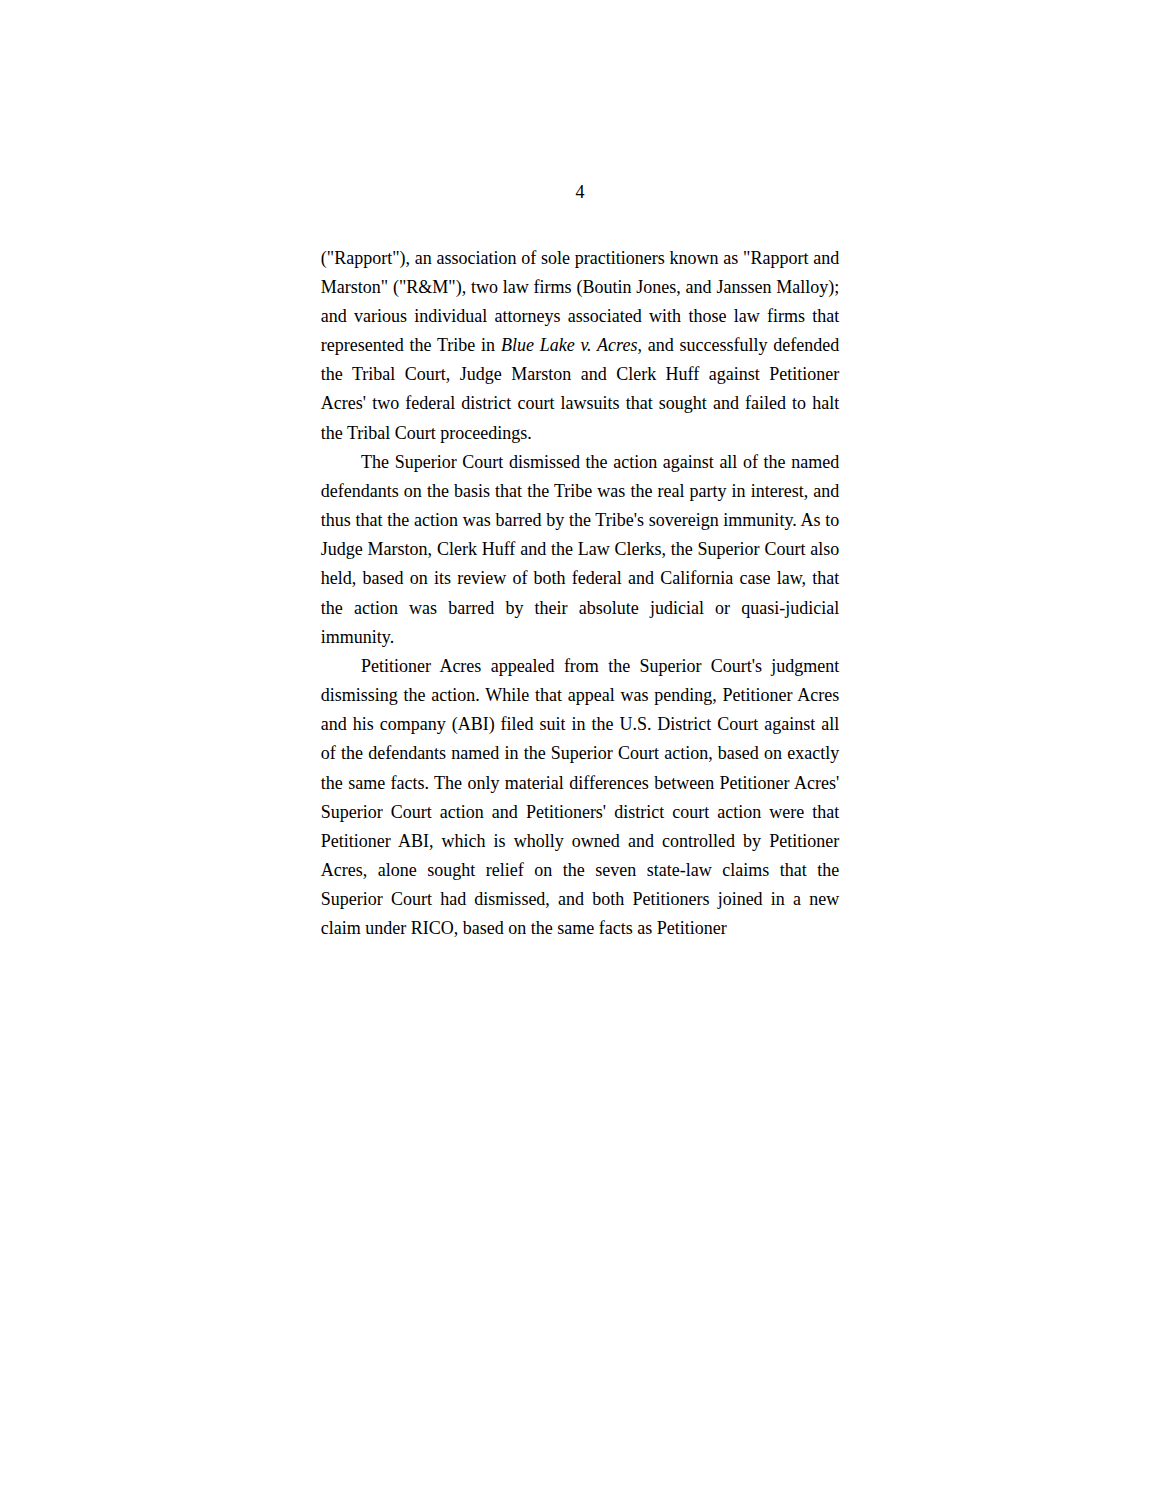4
("Rapport"), an association of sole practitioners known as "Rapport and Marston" ("R&M"), two law firms (Boutin Jones, and Janssen Malloy); and various individual attorneys associated with those law firms that represented the Tribe in Blue Lake v. Acres, and successfully defended the Tribal Court, Judge Marston and Clerk Huff against Petitioner Acres' two federal district court lawsuits that sought and failed to halt the Tribal Court proceedings.
The Superior Court dismissed the action against all of the named defendants on the basis that the Tribe was the real party in interest, and thus that the action was barred by the Tribe's sovereign immunity. As to Judge Marston, Clerk Huff and the Law Clerks, the Superior Court also held, based on its review of both federal and California case law, that the action was barred by their absolute judicial or quasi-judicial immunity.
Petitioner Acres appealed from the Superior Court's judgment dismissing the action. While that appeal was pending, Petitioner Acres and his company (ABI) filed suit in the U.S. District Court against all of the defendants named in the Superior Court action, based on exactly the same facts. The only material differences between Petitioner Acres' Superior Court action and Petitioners' district court action were that Petitioner ABI, which is wholly owned and controlled by Petitioner Acres, alone sought relief on the seven state-law claims that the Superior Court had dismissed, and both Petitioners joined in a new claim under RICO, based on the same facts as Petitioner